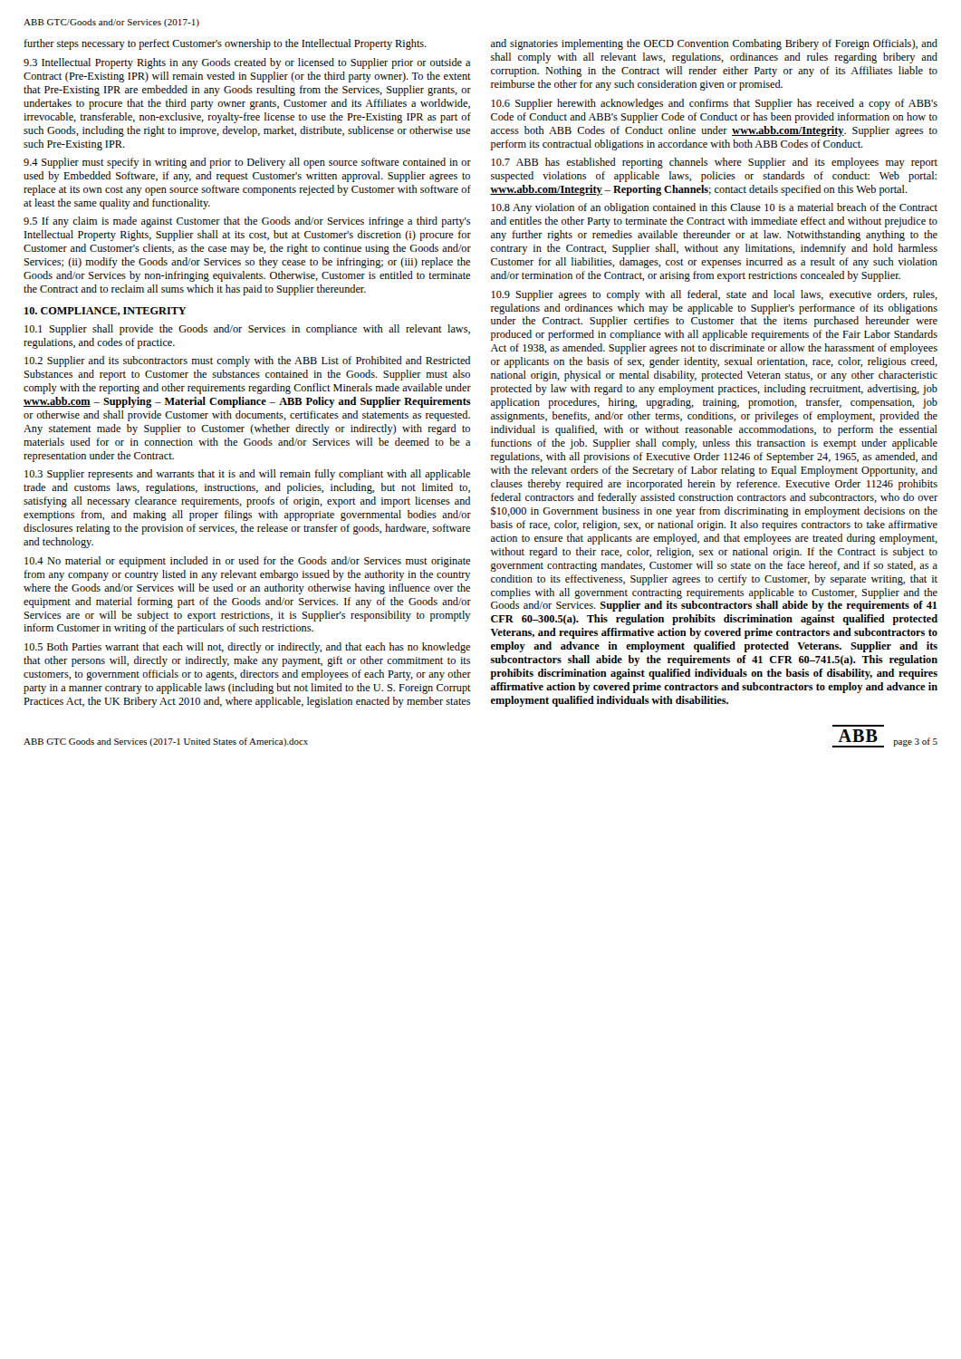ABB GTC/Goods and/or Services (2017-1)
further steps necessary to perfect Customer's ownership to the Intellectual Property Rights.
9.3 Intellectual Property Rights in any Goods created by or licensed to Supplier prior or outside a Contract (Pre-Existing IPR) will remain vested in Supplier (or the third party owner). To the extent that Pre-Existing IPR are embedded in any Goods resulting from the Services, Supplier grants, or undertakes to procure that the third party owner grants, Customer and its Affiliates a worldwide, irrevocable, transferable, non-exclusive, royalty-free license to use the Pre-Existing IPR as part of such Goods, including the right to improve, develop, market, distribute, sublicense or otherwise use such Pre-Existing IPR.
9.4 Supplier must specify in writing and prior to Delivery all open source software contained in or used by Embedded Software, if any, and request Customer's written approval. Supplier agrees to replace at its own cost any open source software components rejected by Customer with software of at least the same quality and functionality.
9.5 If any claim is made against Customer that the Goods and/or Services infringe a third party's Intellectual Property Rights, Supplier shall at its cost, but at Customer's discretion (i) procure for Customer and Customer's clients, as the case may be, the right to continue using the Goods and/or Services; (ii) modify the Goods and/or Services so they cease to be infringing; or (iii) replace the Goods and/or Services by non-infringing equivalents. Otherwise, Customer is entitled to terminate the Contract and to reclaim all sums which it has paid to Supplier thereunder.
10. COMPLIANCE, INTEGRITY
10.1 Supplier shall provide the Goods and/or Services in compliance with all relevant laws, regulations, and codes of practice.
10.2 Supplier and its subcontractors must comply with the ABB List of Prohibited and Restricted Substances and report to Customer the substances contained in the Goods. Supplier must also comply with the reporting and other requirements regarding Conflict Minerals made available under www.abb.com – Supplying – Material Compliance – ABB Policy and Supplier Requirements or otherwise and shall provide Customer with documents, certificates and statements as requested. Any statement made by Supplier to Customer (whether directly or indirectly) with regard to materials used for or in connection with the Goods and/or Services will be deemed to be a representation under the Contract.
10.3 Supplier represents and warrants that it is and will remain fully compliant with all applicable trade and customs laws, regulations, instructions, and policies, including, but not limited to, satisfying all necessary clearance requirements, proofs of origin, export and import licenses and exemptions from, and making all proper filings with appropriate governmental bodies and/or disclosures relating to the provision of services, the release or transfer of goods, hardware, software and technology.
10.4 No material or equipment included in or used for the Goods and/or Services must originate from any company or country listed in any relevant embargo issued by the authority in the country where the Goods and/or Services will be used or an authority otherwise having influence over the equipment and material forming part of the Goods and/or Services. If any of the Goods and/or Services are or will be subject to export restrictions, it is Supplier's responsibility to promptly inform Customer in writing of the particulars of such restrictions.
10.5 Both Parties warrant that each will not, directly or indirectly, and that each has no knowledge that other persons will, directly or indirectly, make any payment, gift or other commitment to its customers, to government officials or to agents, directors and employees of each Party, or any other party in a manner contrary to applicable laws (including but not limited to the U. S. Foreign Corrupt Practices Act, the UK Bribery Act 2010 and, where applicable, legislation enacted by member states and signatories implementing the OECD Convention Combating Bribery of Foreign Officials), and shall comply with all relevant laws, regulations, ordinances and rules regarding bribery and corruption. Nothing in the Contract will render either Party or any of its Affiliates liable to reimburse the other for any such consideration given or promised.
10.6 Supplier herewith acknowledges and confirms that Supplier has received a copy of ABB's Code of Conduct and ABB's Supplier Code of Conduct or has been provided information on how to access both ABB Codes of Conduct online under www.abb.com/Integrity. Supplier agrees to perform its contractual obligations in accordance with both ABB Codes of Conduct.
10.7 ABB has established reporting channels where Supplier and its employees may report suspected violations of applicable laws, policies or standards of conduct: Web portal: www.abb.com/Integrity – Reporting Channels; contact details specified on this Web portal.
10.8 Any violation of an obligation contained in this Clause 10 is a material breach of the Contract and entitles the other Party to terminate the Contract with immediate effect and without prejudice to any further rights or remedies available thereunder or at law. Notwithstanding anything to the contrary in the Contract, Supplier shall, without any limitations, indemnify and hold harmless Customer for all liabilities, damages, cost or expenses incurred as a result of any such violation and/or termination of the Contract, or arising from export restrictions concealed by Supplier.
10.9 Supplier agrees to comply with all federal, state and local laws, executive orders, rules, regulations and ordinances which may be applicable to Supplier's performance of its obligations under the Contract. Supplier certifies to Customer that the items purchased hereunder were produced or performed in compliance with all applicable requirements of the Fair Labor Standards Act of 1938, as amended. Supplier agrees not to discriminate or allow the harassment of employees or applicants on the basis of sex, gender identity, sexual orientation, race, color, religious creed, national origin, physical or mental disability, protected Veteran status, or any other characteristic protected by law with regard to any employment practices, including recruitment, advertising, job application procedures, hiring, upgrading, training, promotion, transfer, compensation, job assignments, benefits, and/or other terms, conditions, or privileges of employment, provided the individual is qualified, with or without reasonable accommodations, to perform the essential functions of the job. Supplier shall comply, unless this transaction is exempt under applicable regulations, with all provisions of Executive Order 11246 of September 24, 1965, as amended, and with the relevant orders of the Secretary of Labor relating to Equal Employment Opportunity, and clauses thereby required are incorporated herein by reference. Executive Order 11246 prohibits federal contractors and federally assisted construction contractors and subcontractors, who do over $10,000 in Government business in one year from discriminating in employment decisions on the basis of race, color, religion, sex, or national origin. It also requires contractors to take affirmative action to ensure that applicants are employed, and that employees are treated during employment, without regard to their race, color, religion, sex or national origin. If the Contract is subject to government contracting mandates, Customer will so state on the face hereof, and if so stated, as a condition to its effectiveness, Supplier agrees to certify to Customer, by separate writing, that it complies with all government contracting requirements applicable to Customer, Supplier and the Goods and/or Services. Supplier and its subcontractors shall abide by the requirements of 41 CFR 60–300.5(a). This regulation prohibits discrimination against qualified protected Veterans, and requires affirmative action by covered prime contractors and subcontractors to employ and advance in employment qualified protected Veterans. Supplier and its subcontractors shall abide by the requirements of 41 CFR 60–741.5(a). This regulation prohibits discrimination against qualified individuals on the basis of disability, and requires affirmative action by covered prime contractors and subcontractors to employ and advance in employment qualified individuals with disabilities.
ABB GTC Goods and Services (2017-1 United States of America).docx
ABB
page 3 of 5